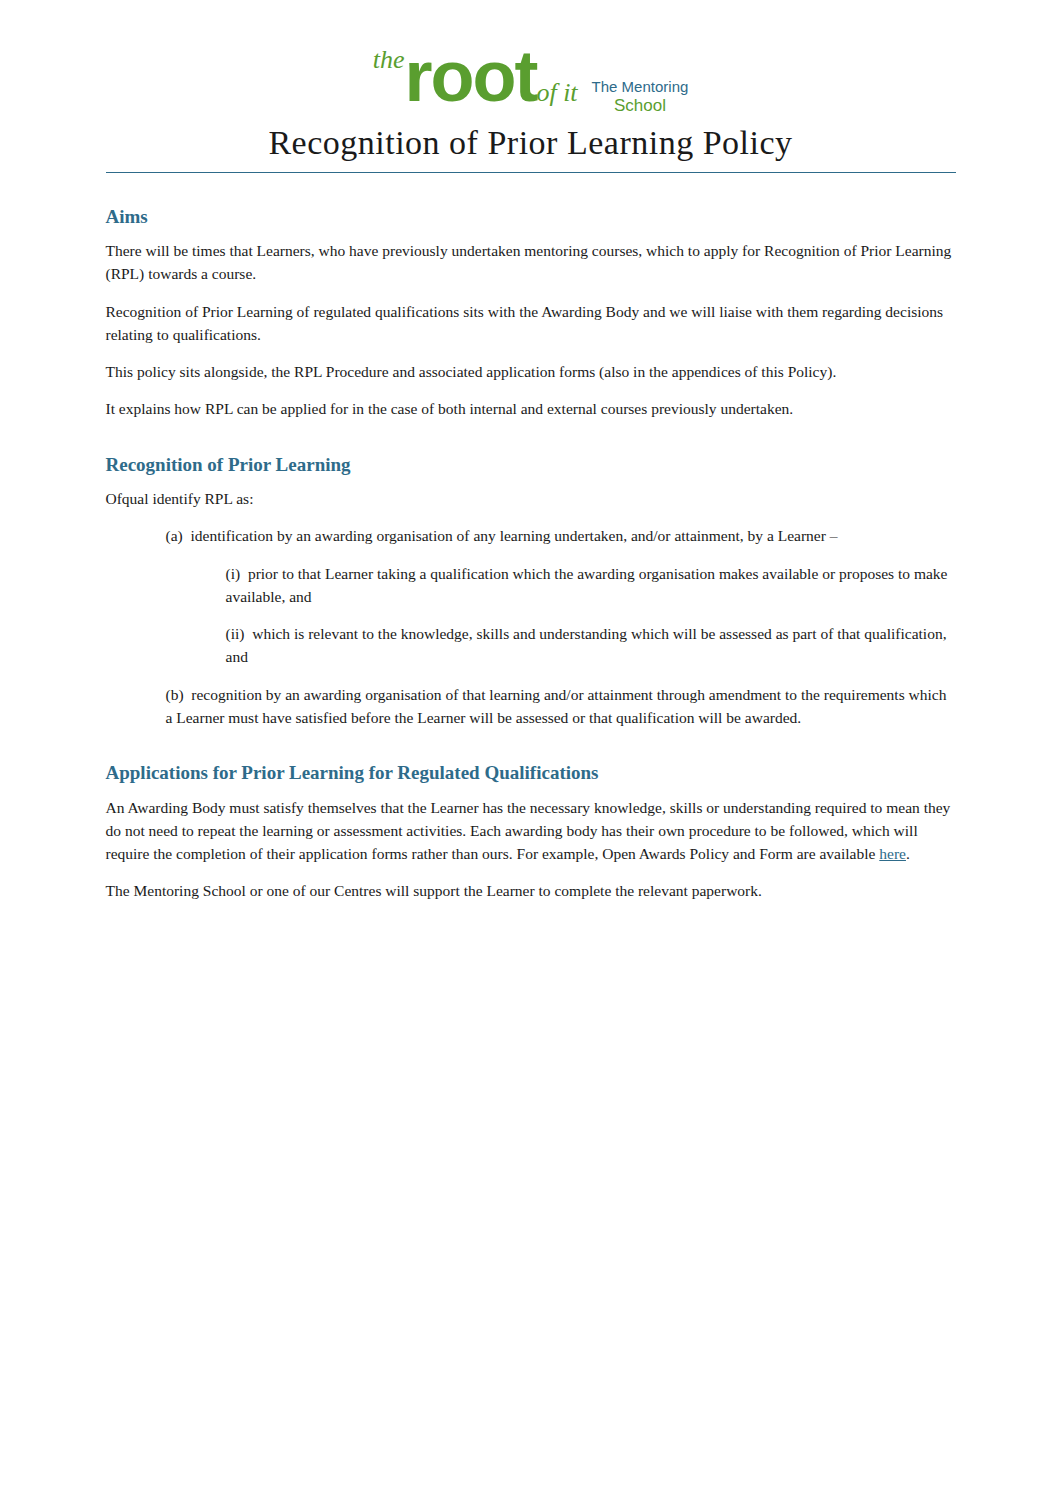the root of it The Mentoring
School
Recognition of Prior Learning Policy
Aims
There will be times that Learners, who have previously undertaken mentoring courses, which to apply for Recognition of Prior Learning (RPL) towards a course.
Recognition of Prior Learning of regulated qualifications sits with the Awarding Body and we will liaise with them regarding decisions relating to qualifications.
This policy sits alongside, the RPL Procedure and associated application forms (also in the appendices of this Policy).
It explains how RPL can be applied for in the case of both internal and external courses previously undertaken.
Recognition of Prior Learning
Ofqual identify RPL as:
(a) identification by an awarding organisation of any learning undertaken, and/or attainment, by a Learner –
(i) prior to that Learner taking a qualification which the awarding organisation makes available or proposes to make available, and
(ii) which is relevant to the knowledge, skills and understanding which will be assessed as part of that qualification, and
(b) recognition by an awarding organisation of that learning and/or attainment through amendment to the requirements which a Learner must have satisfied before the Learner will be assessed or that qualification will be awarded.
Applications for Prior Learning for Regulated Qualifications
An Awarding Body must satisfy themselves that the Learner has the necessary knowledge, skills or understanding required to mean they do not need to repeat the learning or assessment activities. Each awarding body has their own procedure to be followed, which will require the completion of their application forms rather than ours. For example, Open Awards Policy and Form are available here.
The Mentoring School or one of our Centres will support the Learner to complete the relevant paperwork.